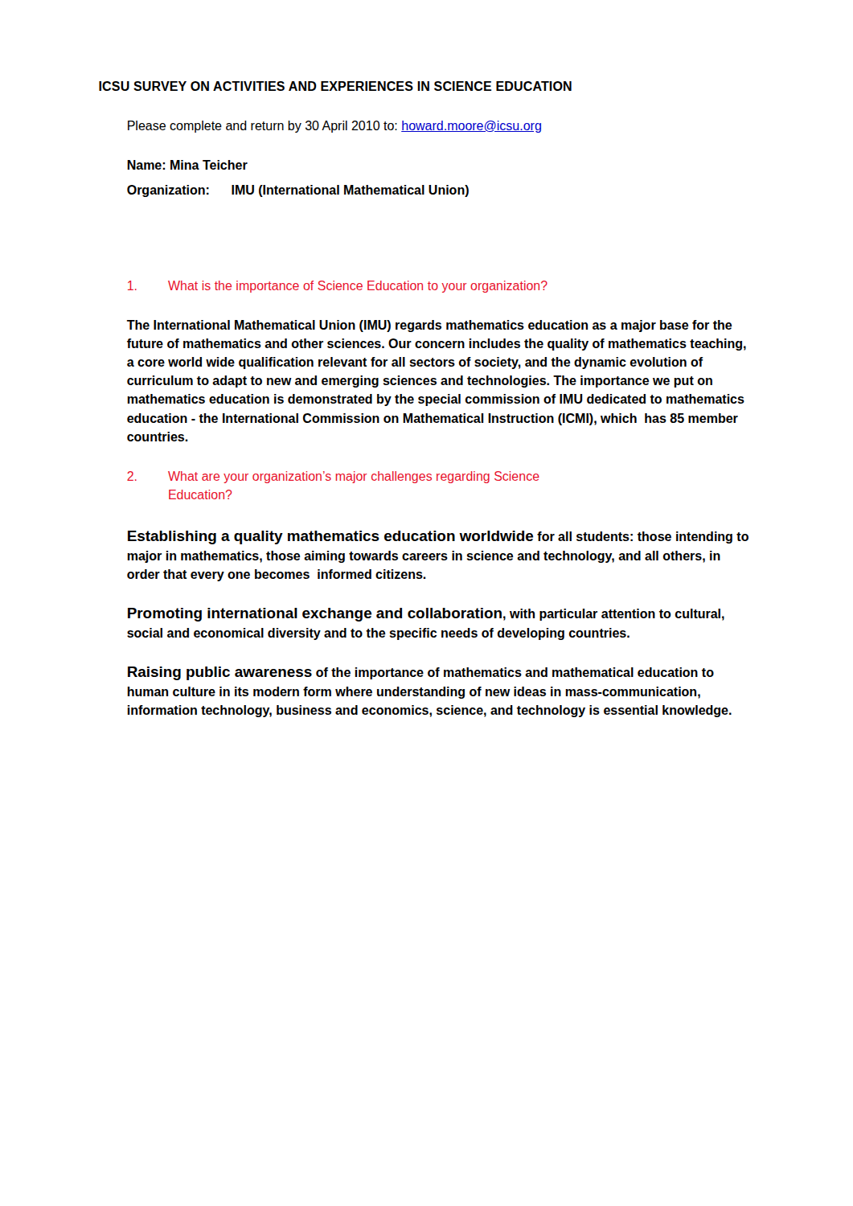ICSU SURVEY ON ACTIVITIES AND EXPERIENCES IN SCIENCE EDUCATION
Please complete and return by 30 April 2010 to: howard.moore@icsu.org
Name: Mina Teicher
Organization: IMU (International Mathematical Union)
What is the importance of Science Education to your organization?
The International Mathematical Union (IMU) regards mathematics education as a major base for the future of mathematics and other sciences. Our concern includes the quality of mathematics teaching, a core world wide qualification relevant for all sectors of society, and the dynamic evolution of curriculum to adapt to new and emerging sciences and technologies. The importance we put on mathematics education is demonstrated by the special commission of IMU dedicated to mathematics education - the International Commission on Mathematical Instruction (ICMI), which has 85 member countries.
What are your organization’s major challenges regarding Science Education?
Establishing a quality mathematics education worldwide for all students: those intending to major in mathematics, those aiming towards careers in science and technology, and all others, in order that every one becomes informed citizens.
Promoting international exchange and collaboration, with particular attention to cultural, social and economical diversity and to the specific needs of developing countries.
Raising public awareness of the importance of mathematics and mathematical education to human culture in its modern form where understanding of new ideas in mass-communication, information technology, business and economics, science, and technology is essential knowledge.